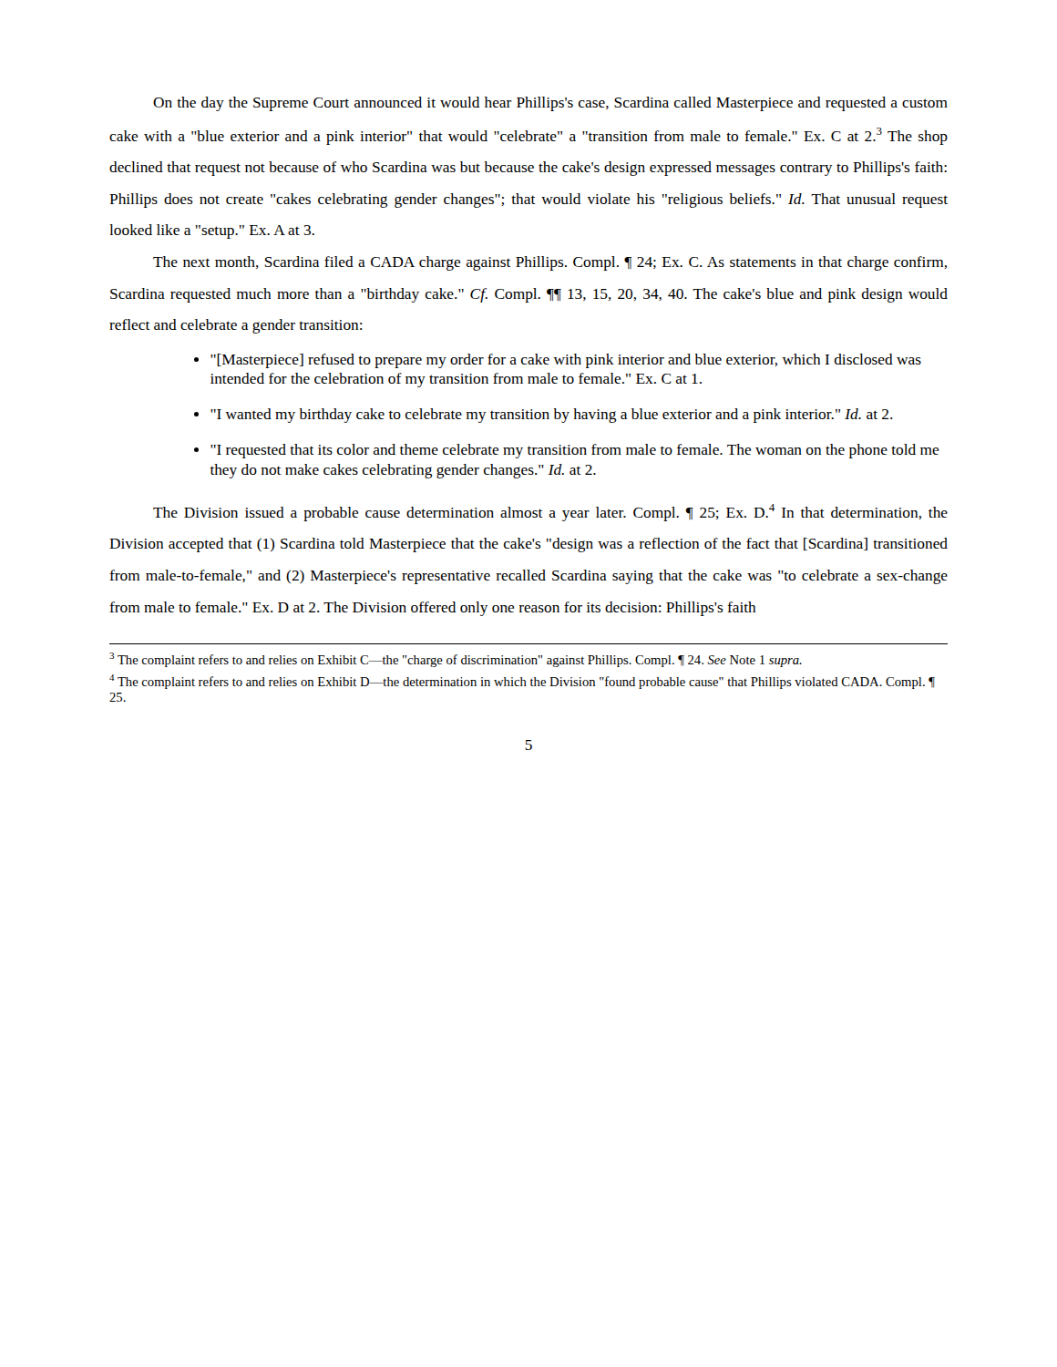On the day the Supreme Court announced it would hear Phillips's case, Scardina called Masterpiece and requested a custom cake with a "blue exterior and a pink interior" that would "celebrate" a "transition from male to female." Ex. C at 2.3 The shop declined that request not because of who Scardina was but because the cake's design expressed messages contrary to Phillips's faith: Phillips does not create "cakes celebrating gender changes"; that would violate his "religious beliefs." Id. That unusual request looked like a "setup." Ex. A at 3.
The next month, Scardina filed a CADA charge against Phillips. Compl. ¶ 24; Ex. C. As statements in that charge confirm, Scardina requested much more than a "birthday cake." Cf. Compl. ¶¶ 13, 15, 20, 34, 40. The cake's blue and pink design would reflect and celebrate a gender transition:
"[Masterpiece] refused to prepare my order for a cake with pink interior and blue exterior, which I disclosed was intended for the celebration of my transition from male to female." Ex. C at 1.
"I wanted my birthday cake to celebrate my transition by having a blue exterior and a pink interior." Id. at 2.
"I requested that its color and theme celebrate my transition from male to female. The woman on the phone told me they do not make cakes celebrating gender changes." Id. at 2.
The Division issued a probable cause determination almost a year later. Compl. ¶ 25; Ex. D.4 In that determination, the Division accepted that (1) Scardina told Masterpiece that the cake's "design was a reflection of the fact that [Scardina] transitioned from male-to-female," and (2) Masterpiece's representative recalled Scardina saying that the cake was "to celebrate a sex-change from male to female." Ex. D at 2. The Division offered only one reason for its decision: Phillips's faith
3 The complaint refers to and relies on Exhibit C—the "charge of discrimination" against Phillips. Compl. ¶ 24. See Note 1 supra.
4 The complaint refers to and relies on Exhibit D—the determination in which the Division "found probable cause" that Phillips violated CADA. Compl. ¶ 25.
5